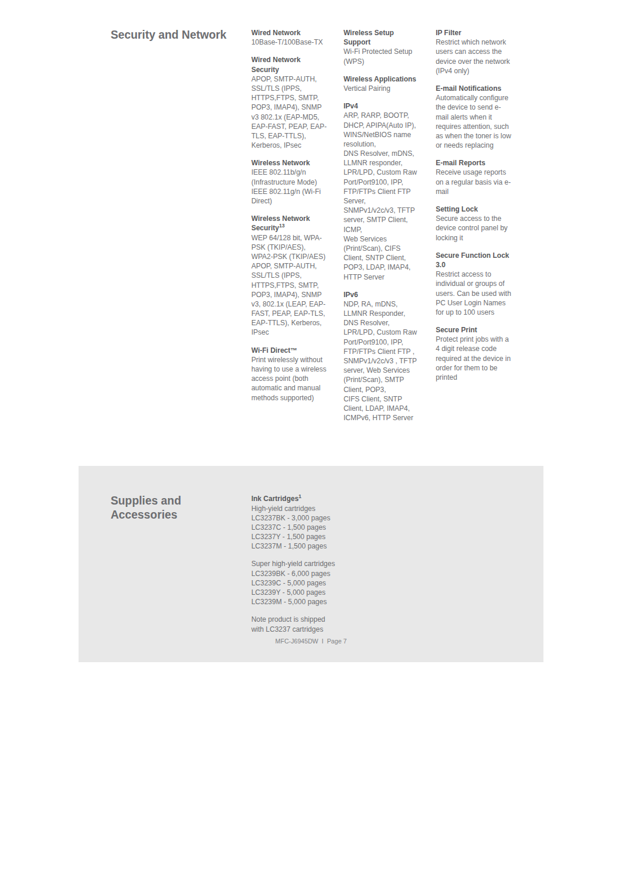Security and Network
Wired Network
10Base-T/100Base-TX
Wired Network Security
APOP, SMTP-AUTH, SSL/TLS (IPPS, HTTPS,FTPS, SMTP, POP3, IMAP4), SNMP v3 802.1x (EAP-MD5, EAP-FAST, PEAP, EAP-TLS, EAP-TTLS), Kerberos, IPsec
Wireless Network
IEEE 802.11b/g/n (Infrastructure Mode)
IEEE 802.11g/n (Wi-Fi Direct)
Wireless Network Security13
WEP 64/128 bit, WPA-PSK (TKIP/AES),
WPA2-PSK (TKIP/AES)
APOP, SMTP-AUTH, SSL/TLS (IPPS, HTTPS,FTPS, SMTP, POP3, IMAP4), SNMP v3, 802.1x (LEAP, EAP-FAST, PEAP, EAP-TLS, EAP-TTLS), Kerberos, IPsec
Wi-Fi Direct™
Print wirelessly without having to use a wireless access point (both automatic and manual methods supported)
Wireless Setup Support
Wi-Fi Protected Setup (WPS)
Wireless Applications
Vertical Pairing
IPv4
ARP, RARP, BOOTP, DHCP, APIPA(Auto IP), WINS/NetBIOS name resolution,
DNS Resolver, mDNS, LLMNR responder, LPR/LPD, Custom Raw Port/Port9100, IPP, FTP/FTPs Client FTP Server, SNMPv1/v2c/v3, TFTP server, SMTP Client, ICMP,
Web Services (Print/Scan), CIFS Client, SNTP Client, POP3, LDAP, IMAP4,
HTTP Server
IPv6
NDP, RA, mDNS,
LLMNR Responder,
DNS Resolver, LPR/LPD, Custom Raw Port/Port9100, IPP, FTP/FTPs Client FTP , SNMPv1/v2c/v3 , TFTP server, Web Services (Print/Scan), SMTP Client, POP3,
CIFS Client, SNTP Client, LDAP, IMAP4, ICMPv6, HTTP Server
IP Filter
Restrict which network users can access the device over the network (IPv4 only)
E-mail Notifications
Automatically configure the device to send e-mail alerts when it requires attention, such as when the toner is low or needs replacing
E-mail Reports
Receive usage reports on a regular basis via e-mail
Setting Lock
Secure access to the device control panel by locking it
Secure Function Lock 3.0
Restrict access to individual or groups of users. Can be used with PC User Login Names for up to 100 users
Secure Print
Protect print jobs with a 4 digit release code required at the device in order for them to be printed
Supplies and
Accessories
Ink Cartridges1
High-yield cartridges
LC3237BK - 3,000 pages
LC3237C - 1,500 pages
LC3237Y - 1,500 pages
LC3237M - 1,500 pages
Super high-yield cartridges
LC3239BK - 6,000 pages
LC3239C - 5,000 pages
LC3239Y - 5,000 pages
LC3239M - 5,000 pages
Note product is shipped with LC3237 cartridges
MFC-J6945DW I Page 7